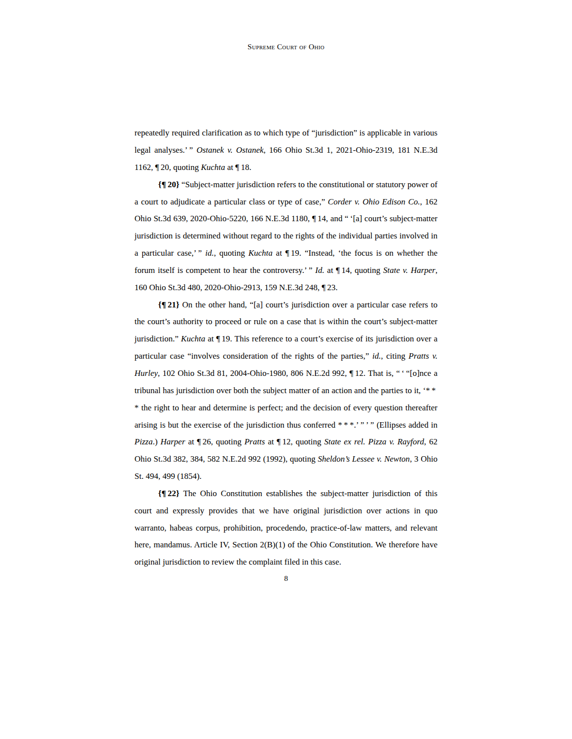Supreme Court of Ohio
repeatedly required clarification as to which type of “jurisdiction” is applicable in various legal analyses.’ ” Ostanek v. Ostanek, 166 Ohio St.3d 1, 2021-Ohio-2319, 181 N.E.3d 1162, ¶ 20, quoting Kuchta at ¶ 18.
{¶ 20} “Subject-matter jurisdiction refers to the constitutional or statutory power of a court to adjudicate a particular class or type of case,” Corder v. Ohio Edison Co., 162 Ohio St.3d 639, 2020-Ohio-5220, 166 N.E.3d 1180, ¶ 14, and “ ‘[a] court’s subject-matter jurisdiction is determined without regard to the rights of the individual parties involved in a particular case,’ ” id., quoting Kuchta at ¶ 19. “Instead, ‘the focus is on whether the forum itself is competent to hear the controversy.’ ” Id. at ¶ 14, quoting State v. Harper, 160 Ohio St.3d 480, 2020-Ohio-2913, 159 N.E.3d 248, ¶ 23.
{¶ 21} On the other hand, “[a] court’s jurisdiction over a particular case refers to the court’s authority to proceed or rule on a case that is within the court’s subject-matter jurisdiction.” Kuchta at ¶ 19. This reference to a court’s exercise of its jurisdiction over a particular case “involves consideration of the rights of the parties,” id., citing Pratts v. Hurley, 102 Ohio St.3d 81, 2004-Ohio-1980, 806 N.E.2d 992, ¶ 12. That is, “ ‘ “[o]nce a tribunal has jurisdiction over both the subject matter of an action and the parties to it, ‘* * * the right to hear and determine is perfect; and the decision of every question thereafter arising is but the exercise of the jurisdiction thus conferred * * *.’ ” ’ ” (Ellipses added in Pizza.) Harper at ¶ 26, quoting Pratts at ¶ 12, quoting State ex rel. Pizza v. Rayford, 62 Ohio St.3d 382, 384, 582 N.E.2d 992 (1992), quoting Sheldon’s Lessee v. Newton, 3 Ohio St. 494, 499 (1854).
{¶ 22} The Ohio Constitution establishes the subject-matter jurisdiction of this court and expressly provides that we have original jurisdiction over actions in quo warranto, habeas corpus, prohibition, procedendo, practice-of-law matters, and relevant here, mandamus. Article IV, Section 2(B)(1) of the Ohio Constitution. We therefore have original jurisdiction to review the complaint filed in this case.
8